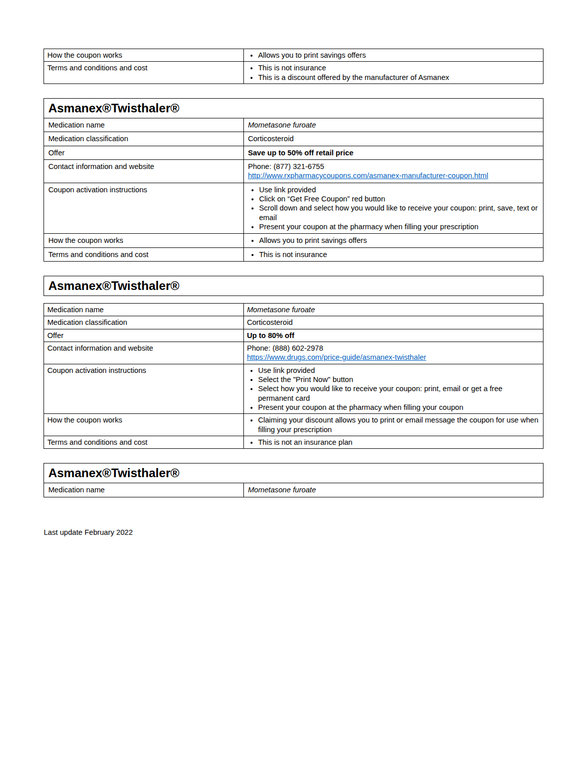| How the coupon works | Allows you to print savings offers |
| Terms and conditions and cost | This is not insurance This is a discount offered by the manufacturer of Asmanex |
| Asmanex®Twisthaler® |
| Medication name | Mometasone furoate |
| Medication classification | Corticosteroid |
| Offer | Save up to 50% off retail price |
| Contact information and website | Phone: (877) 321-6755 http://www.rxpharmacycoupons.com/asmanex-manufacturer-coupon.html |
| Coupon activation instructions | Use link provided Click on “Get Free Coupon” red button Scroll down and select how you would like to receive your coupon: print, save, text or email Present your coupon at the pharmacy when filling your prescription |
| How the coupon works | Allows you to print savings offers |
| Terms and conditions and cost | This is not insurance |
| Asmanex®Twisthaler® |
| Medication name | Mometasone furoate |
| Medication classification | Corticosteroid |
| Offer | Up to 80% off |
| Contact information and website | Phone: (888) 602-2978 https://www.drugs.com/price-guide/asmanex-twisthaler |
| Coupon activation instructions | Use link provided Select the "Print Now" button Select how you would like to receive your coupon: print, email or get a free permanent card Present your coupon at the pharmacy when filling your coupon |
| How the coupon works | Claiming your discount allows you to print or email message the coupon for use when filling your prescription |
| Terms and conditions and cost | This is not an insurance plan |
| Asmanex®Twisthaler® |
| Medication name | Mometasone furoate |
Last update February 2022